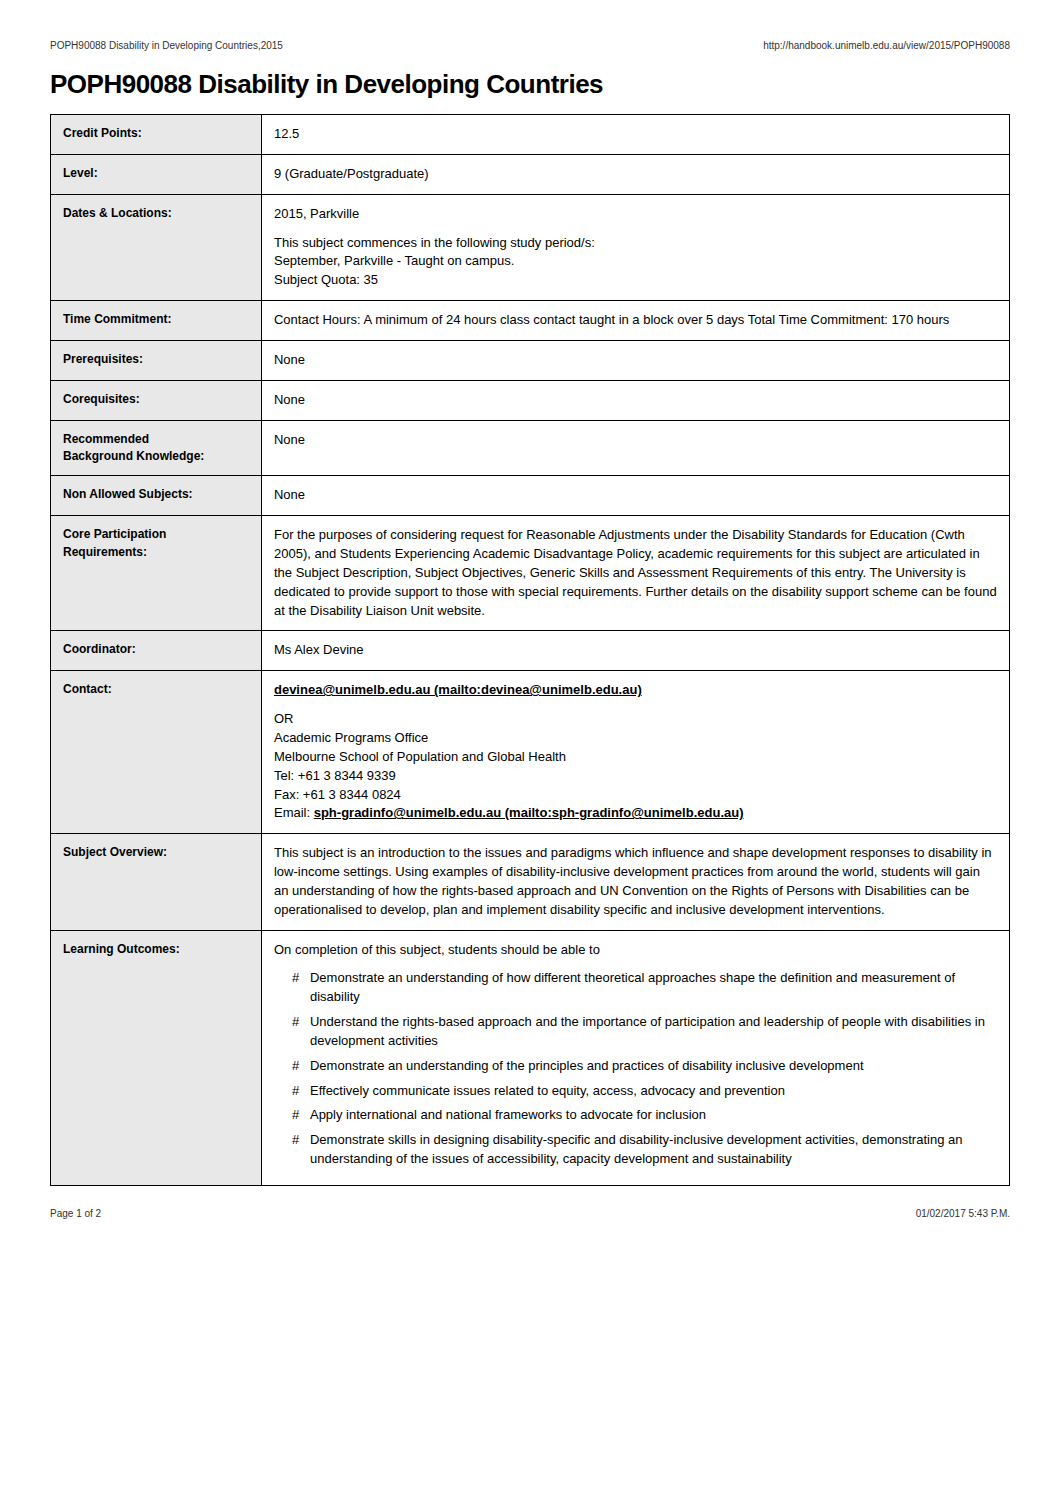POPH90088 Disability in Developing Countries,2015 http://handbook.unimelb.edu.au/view/2015/POPH90088
POPH90088 Disability in Developing Countries
| Credit Points: | 12.5 |
| Level: | 9 (Graduate/Postgraduate) |
| Dates & Locations: | 2015, Parkville This subject commences in the following study period/s: September, Parkville - Taught on campus. Subject Quota: 35 |
| Time Commitment: | Contact Hours: A minimum of 24 hours class contact taught in a block over 5 days Total Time Commitment: 170 hours |
| Prerequisites: | None |
| Corequisites: | None |
| Recommended Background Knowledge: | None |
| Non Allowed Subjects: | None |
| Core Participation Requirements: | For the purposes of considering request for Reasonable Adjustments under the Disability Standards for Education (Cwth 2005), and Students Experiencing Academic Disadvantage Policy, academic requirements for this subject are articulated in the Subject Description, Subject Objectives, Generic Skills and Assessment Requirements of this entry. The University is dedicated to provide support to those with special requirements. Further details on the disability support scheme can be found at the Disability Liaison Unit website. |
| Coordinator: | Ms Alex Devine |
| Contact: | devinea@unimelb.edu.au (mailto:devinea@unimelb.edu.au) OR Academic Programs Office Melbourne School of Population and Global Health Tel: +61 3 8344 9339 Fax: +61 3 8344 0824 Email: sph-gradinfo@unimelb.edu.au (mailto:sph-gradinfo@unimelb.edu.au) |
| Subject Overview: | This subject is an introduction to the issues and paradigms which influence and shape development responses to disability in low-income settings. Using examples of disability-inclusive development practices from around the world, students will gain an understanding of how the rights-based approach and UN Convention on the Rights of Persons with Disabilities can be operationalised to develop, plan and implement disability specific and inclusive development interventions. |
| Learning Outcomes: | On completion of this subject, students should be able to Demonstrate an understanding of how different theoretical approaches shape the definition and measurement of disability Understand the rights-based approach and the importance of participation and leadership of people with disabilities in development activities Demonstrate an understanding of the principles and practices of disability inclusive development Effectively communicate issues related to equity, access, advocacy and prevention Apply international and national frameworks to advocate for inclusion Demonstrate skills in designing disability-specific and disability-inclusive development activities, demonstrating an understanding of the issues of accessibility, capacity development and sustainability |
Page 1 of 2 01/02/2017 5:43 P.M.